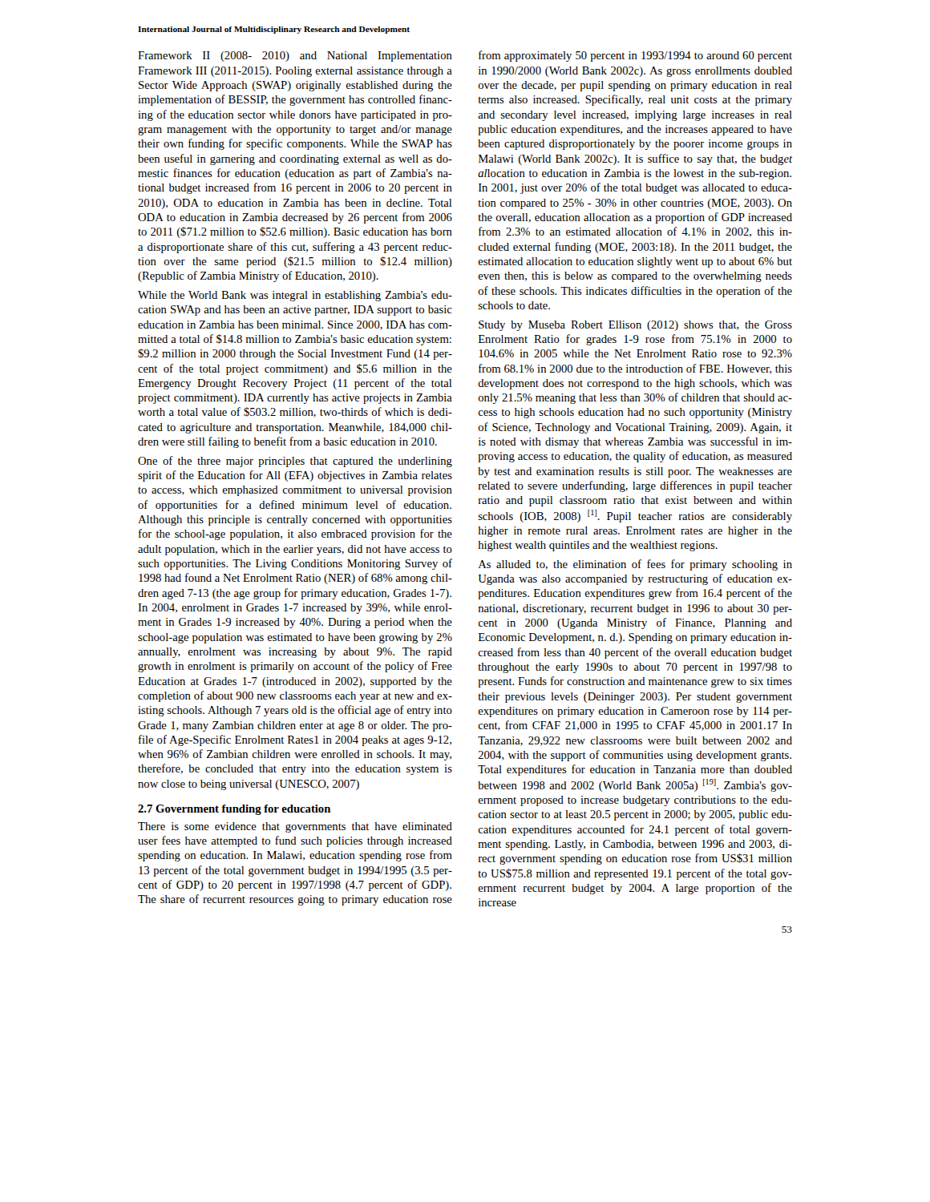International Journal of Multidisciplinary Research and Development
Framework II (2008- 2010) and National Implementation Framework III (2011-2015). Pooling external assistance through a Sector Wide Approach (SWAP) originally established during the implementation of BESSIP, the government has controlled financing of the education sector while donors have participated in program management with the opportunity to target and/or manage their own funding for specific components. While the SWAP has been useful in garnering and coordinating external as well as domestic finances for education (education as part of Zambia's national budget increased from 16 percent in 2006 to 20 percent in 2010), ODA to education in Zambia has been in decline. Total ODA to education in Zambia decreased by 26 percent from 2006 to 2011 ($71.2 million to $52.6 million). Basic education has born a disproportionate share of this cut, suffering a 43 percent reduction over the same period ($21.5 million to $12.4 million) (Republic of Zambia Ministry of Education, 2010).
While the World Bank was integral in establishing Zambia's education SWAp and has been an active partner, IDA support to basic education in Zambia has been minimal. Since 2000, IDA has committed a total of $14.8 million to Zambia's basic education system: $9.2 million in 2000 through the Social Investment Fund (14 percent of the total project commitment) and $5.6 million in the Emergency Drought Recovery Project (11 percent of the total project commitment). IDA currently has active projects in Zambia worth a total value of $503.2 million, two-thirds of which is dedicated to agriculture and transportation. Meanwhile, 184,000 children were still failing to benefit from a basic education in 2010.
One of the three major principles that captured the underlining spirit of the Education for All (EFA) objectives in Zambia relates to access, which emphasized commitment to universal provision of opportunities for a defined minimum level of education. Although this principle is centrally concerned with opportunities for the school-age population, it also embraced provision for the adult population, which in the earlier years, did not have access to such opportunities. The Living Conditions Monitoring Survey of 1998 had found a Net Enrolment Ratio (NER) of 68% among children aged 7-13 (the age group for primary education, Grades 1-7). In 2004, enrolment in Grades 1-7 increased by 39%, while enrolment in Grades 1-9 increased by 40%. During a period when the school-age population was estimated to have been growing by 2% annually, enrolment was increasing by about 9%. The rapid growth in enrolment is primarily on account of the policy of Free Education at Grades 1-7 (introduced in 2002), supported by the completion of about 900 new classrooms each year at new and existing schools. Although 7 years old is the official age of entry into Grade 1, many Zambian children enter at age 8 or older. The profile of Age-Specific Enrolment Rates1 in 2004 peaks at ages 9-12, when 96% of Zambian children were enrolled in schools. It may, therefore, be concluded that entry into the education system is now close to being universal (UNESCO, 2007)
2.7 Government funding for education
There is some evidence that governments that have eliminated user fees have attempted to fund such policies through increased spending on education. In Malawi, education spending rose from 13 percent of the total government budget in 1994/1995 (3.5 percent of GDP) to 20 percent in 1997/1998 (4.7 percent of GDP). The share of recurrent resources going to primary education rose from approximately 50 percent in 1993/1994 to around 60 percent in 1990/2000 (World Bank 2002c). As gross enrollments doubled over the decade, per pupil spending on primary education in real terms also increased. Specifically, real unit costs at the primary and secondary level increased, implying large increases in real public education expenditures, and the increases appeared to have been captured disproportionately by the poorer income groups in Malawi (World Bank 2002c). It is suffice to say that, the budget allocation to education in Zambia is the lowest in the sub-region. In 2001, just over 20% of the total budget was allocated to education compared to 25% - 30% in other countries (MOE, 2003). On the overall, education allocation as a proportion of GDP increased from 2.3% to an estimated allocation of 4.1% in 2002, this included external funding (MOE, 2003:18). In the 2011 budget, the estimated allocation to education slightly went up to about 6% but even then, this is below as compared to the overwhelming needs of these schools. This indicates difficulties in the operation of the schools to date.
Study by Museba Robert Ellison (2012) shows that, the Gross Enrolment Ratio for grades 1-9 rose from 75.1% in 2000 to 104.6% in 2005 while the Net Enrolment Ratio rose to 92.3% from 68.1% in 2000 due to the introduction of FBE. However, this development does not correspond to the high schools, which was only 21.5% meaning that less than 30% of children that should access to high schools education had no such opportunity (Ministry of Science, Technology and Vocational Training, 2009). Again, it is noted with dismay that whereas Zambia was successful in improving access to education, the quality of education, as measured by test and examination results is still poor. The weaknesses are related to severe underfunding, large differences in pupil teacher ratio and pupil classroom ratio that exist between and within schools (IOB, 2008) [1]. Pupil teacher ratios are considerably higher in remote rural areas. Enrolment rates are higher in the highest wealth quintiles and the wealthiest regions.
As alluded to, the elimination of fees for primary schooling in Uganda was also accompanied by restructuring of education expenditures. Education expenditures grew from 16.4 percent of the national, discretionary, recurrent budget in 1996 to about 30 percent in 2000 (Uganda Ministry of Finance, Planning and Economic Development, n. d.). Spending on primary education increased from less than 40 percent of the overall education budget throughout the early 1990s to about 70 percent in 1997/98 to present. Funds for construction and maintenance grew to six times their previous levels (Deininger 2003). Per student government expenditures on primary education in Cameroon rose by 114 percent, from CFAF 21,000 in 1995 to CFAF 45,000 in 2001.17 In Tanzania, 29,922 new classrooms were built between 2002 and 2004, with the support of communities using development grants. Total expenditures for education in Tanzania more than doubled between 1998 and 2002 (World Bank 2005a) [19]. Zambia's government proposed to increase budgetary contributions to the education sector to at least 20.5 percent in 2000; by 2005, public education expenditures accounted for 24.1 percent of total government spending. Lastly, in Cambodia, between 1996 and 2003, direct government spending on education rose from US$31 million to US$75.8 million and represented 19.1 percent of the total government recurrent budget by 2004. A large proportion of the increase
53